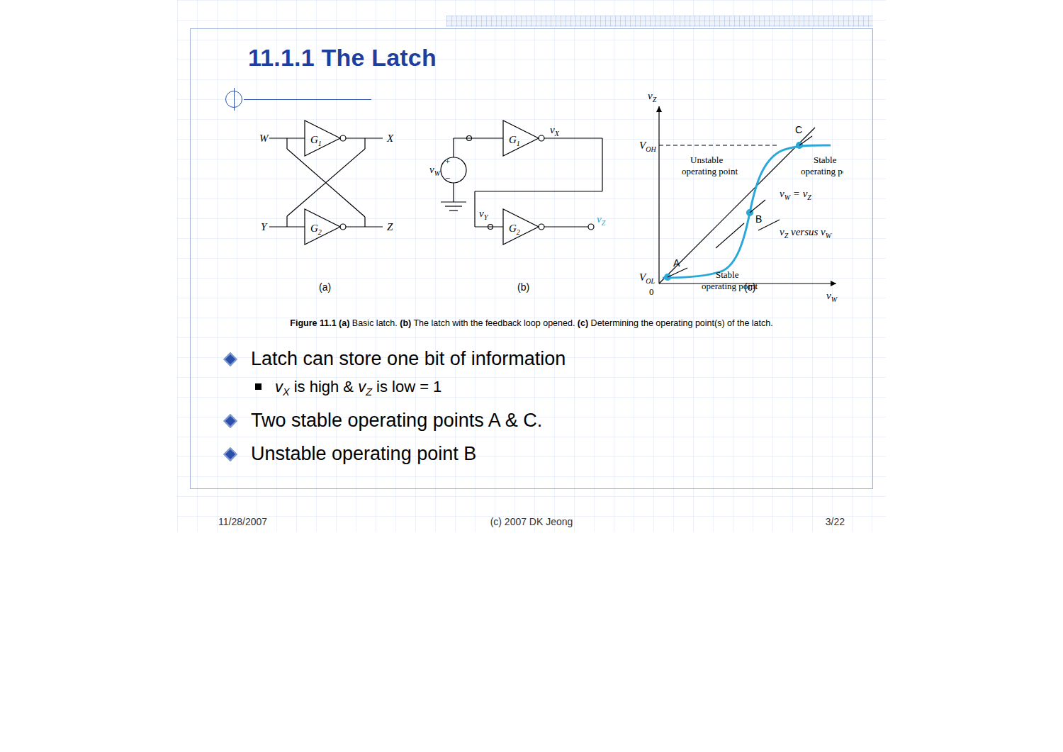11.1.1 The Latch
W X Y Z G1 G2 (a) G1 G2 vW vX vY vZ + − (b) vZ vW VOH VOL 0 C B A Unstable operating point Stable operating point Stable operating point vW = vZ vZ versus vW (c)
Figure 11.1 (a) Basic latch. (b) The latch with the feedback loop opened. (c) Determining the operating point(s) of the latch.
Latch can store one bit of information
vX is high & vZ is low = 1
Two stable operating points A & C.
Unstable operating point B
11/28/2007 (c) 2007 DK Jeong 3/22